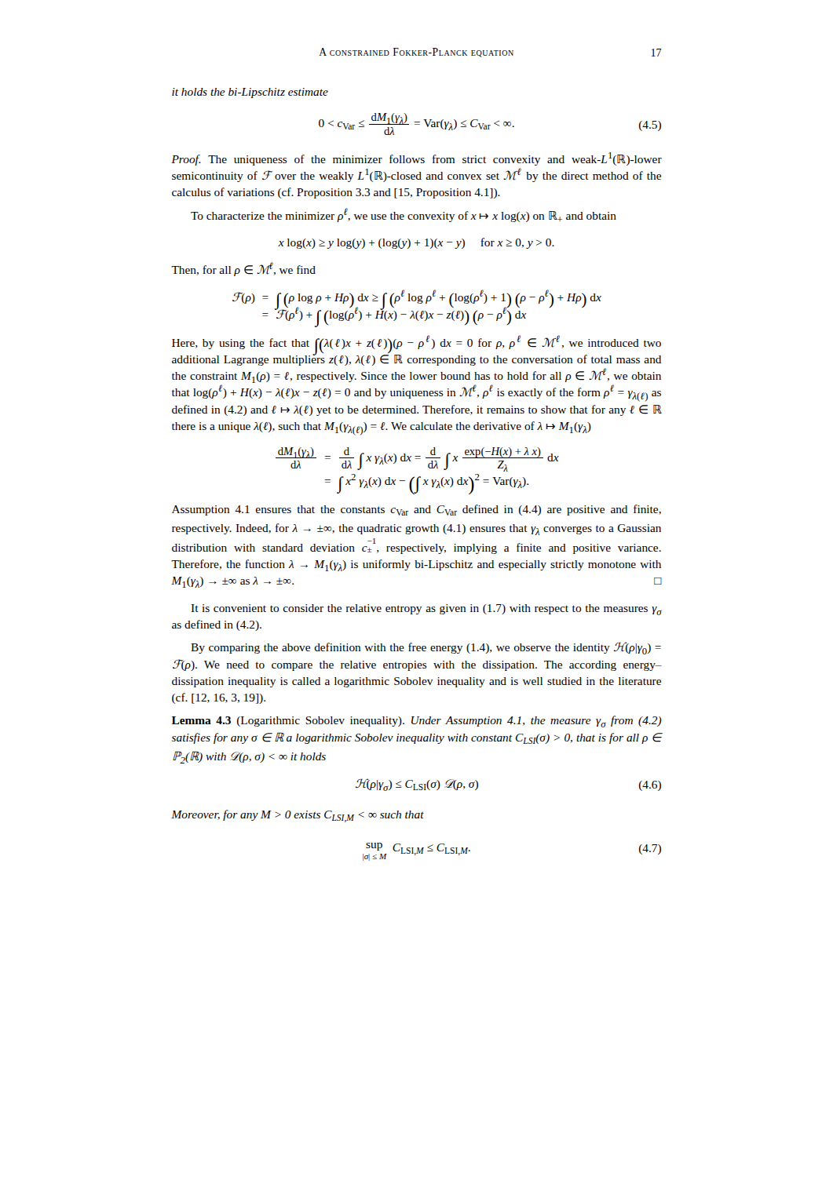A constrained Fokker-Planck equation 17
it holds the bi-Lipschitz estimate
0 < cVar ≤ dM1(γλ) dλ = Var(γλ) ≤ CVar < ∞.
(4.5)
Proof. The uniqueness of the minimizer follows from strict convexity and weak-L1(ℝ)-lower semicontinuity of ℱ over the weakly L1(ℝ)-closed and convex set ℳℓ by the direct method of the calculus of variations (cf. Proposition 3.3 and [15, Proposition 4.1]).
To characterize the minimizer ρℓ, we use the convexity of x ↦ x log(x) on ℝ+ and obtain
x log(x) ≥ y log(y) + (log(y) + 1)(x − y) for x ≥ 0, y > 0.
Then, for all ρ ∈ ℳℓ, we find
ℱ(ρ)
=
∫ (ρ log ρ + Hρ) dx ≥ ∫ (ρℓ log ρℓ + (log(ρℓ) + 1) (ρ − ρℓ) + Hρ) dx
=
ℱ(ρℓ) + ∫ (log(ρℓ) + H(x) − λ(ℓ)x − z(ℓ)) (ρ − ρℓ) dx
Here, by using the fact that ∫(λ(ℓ)x + z(ℓ))(ρ − ρℓ) dx = 0 for ρ, ρℓ ∈ ℳℓ, we introduced two additional Lagrange multipliers z(ℓ), λ(ℓ) ∈ ℝ corresponding to the conversation of total mass and the constraint M1(ρ) = ℓ, respectively. Since the lower bound has to hold for all ρ ∈ ℳℓ, we obtain that log(ρℓ) + H(x) − λ(ℓ)x − z(ℓ) = 0 and by uniqueness in ℳℓ, ρℓ is exactly of the form ρℓ = γλ(ℓ) as defined in (4.2) and ℓ ↦ λ(ℓ) yet to be determined. Therefore, it remains to show that for any ℓ ∈ ℝ there is a unique λ(ℓ), such that M1(γλ(ℓ)) = ℓ. We calculate the derivative of λ ↦ M1(γλ)
dM1(γλ) dλ
=
ddλ ∫ x γλ(x) dx = ddλ ∫ x exp(−H(x) + λ x) Zλ dx
=
∫ x2 γλ(x) dx − (∫ x γλ(x) dx)2 = Var(γλ).
Assumption 4.1 ensures that the constants cVar and CVar defined in (4.4) are positive and finite, respectively. Indeed, for λ → ±∞, the quadratic growth (4.1) ensures that γλ converges to a Gaussian distribution with standard deviation c−1±, respectively, implying a finite and positive variance. Therefore, the function λ → M1(γλ) is uniformly bi-Lipschitz and especially strictly monotone with M1(γλ) → ±∞ as λ → ±∞. □
It is convenient to consider the relative entropy as given in (1.7) with respect to the measures γσ as defined in (4.2).
By comparing the above definition with the free energy (1.4), we observe the identity ℋ(ρ|γ0) = ℱ(ρ). We need to compare the relative entropies with the dissipation. The according energy–dissipation inequality is called a logarithmic Sobolev inequality and is well studied in the literature (cf. [12, 16, 3, 19]).
Lemma 4.3 (Logarithmic Sobolev inequality). Under Assumption 4.1, the measure γσ from (4.2) satisfies for any σ ∈ ℝ a logarithmic Sobolev inequality with constant CLSI(σ) > 0, that is for all ρ ∈ ℙ2(ℝ) with 𝒟(ρ, σ) < ∞ it holds
ℋ(ρ|γσ) ≤ CLSI(σ) 𝒟(ρ, σ)
(4.6)
Moreover, for any M > 0 exists CLSI,M < ∞ such that
sup|σ| ≤ M CLSI,M ≤ CLSI,M.
(4.7)